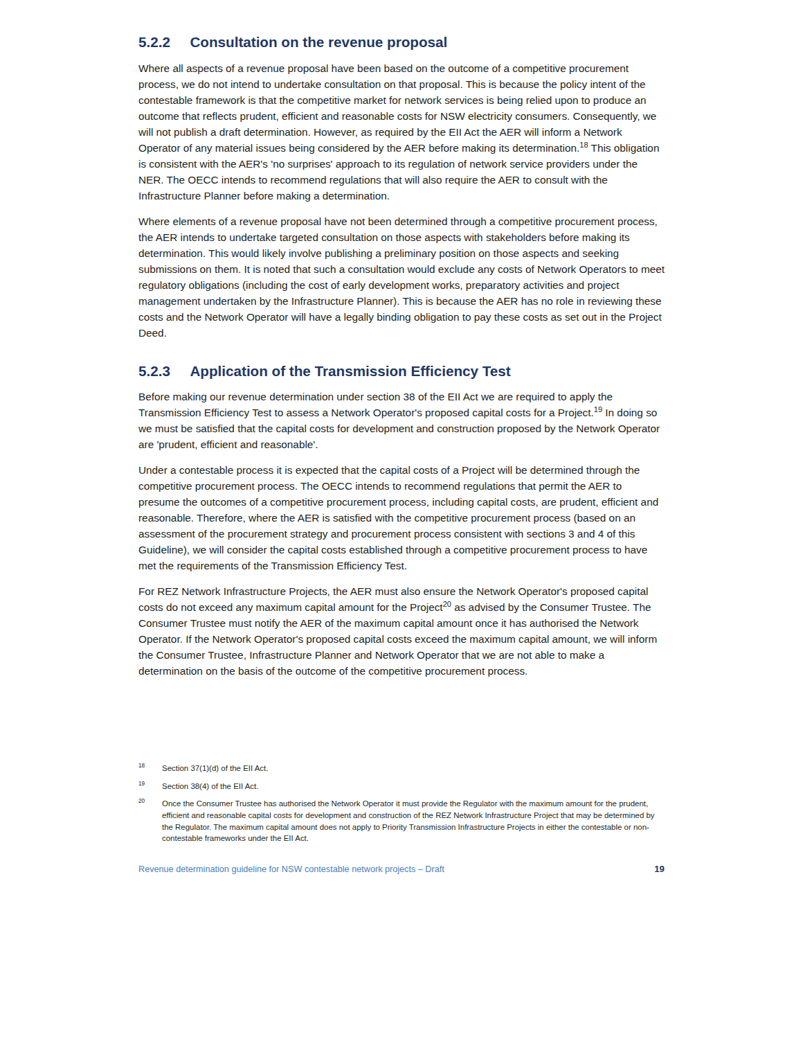5.2.2 Consultation on the revenue proposal
Where all aspects of a revenue proposal have been based on the outcome of a competitive procurement process, we do not intend to undertake consultation on that proposal. This is because the policy intent of the contestable framework is that the competitive market for network services is being relied upon to produce an outcome that reflects prudent, efficient and reasonable costs for NSW electricity consumers. Consequently, we will not publish a draft determination. However, as required by the EII Act the AER will inform a Network Operator of any material issues being considered by the AER before making its determination.18 This obligation is consistent with the AER's 'no surprises' approach to its regulation of network service providers under the NER. The OECC intends to recommend regulations that will also require the AER to consult with the Infrastructure Planner before making a determination.
Where elements of a revenue proposal have not been determined through a competitive procurement process, the AER intends to undertake targeted consultation on those aspects with stakeholders before making its determination. This would likely involve publishing a preliminary position on those aspects and seeking submissions on them. It is noted that such a consultation would exclude any costs of Network Operators to meet regulatory obligations (including the cost of early development works, preparatory activities and project management undertaken by the Infrastructure Planner). This is because the AER has no role in reviewing these costs and the Network Operator will have a legally binding obligation to pay these costs as set out in the Project Deed.
5.2.3 Application of the Transmission Efficiency Test
Before making our revenue determination under section 38 of the EII Act we are required to apply the Transmission Efficiency Test to assess a Network Operator's proposed capital costs for a Project.19 In doing so we must be satisfied that the capital costs for development and construction proposed by the Network Operator are 'prudent, efficient and reasonable'.
Under a contestable process it is expected that the capital costs of a Project will be determined through the competitive procurement process. The OECC intends to recommend regulations that permit the AER to presume the outcomes of a competitive procurement process, including capital costs, are prudent, efficient and reasonable. Therefore, where the AER is satisfied with the competitive procurement process (based on an assessment of the procurement strategy and procurement process consistent with sections 3 and 4 of this Guideline), we will consider the capital costs established through a competitive procurement process to have met the requirements of the Transmission Efficiency Test.
For REZ Network Infrastructure Projects, the AER must also ensure the Network Operator's proposed capital costs do not exceed any maximum capital amount for the Project20 as advised by the Consumer Trustee. The Consumer Trustee must notify the AER of the maximum capital amount once it has authorised the Network Operator. If the Network Operator's proposed capital costs exceed the maximum capital amount, we will inform the Consumer Trustee, Infrastructure Planner and Network Operator that we are not able to make a determination on the basis of the outcome of the competitive procurement process.
18
Section 37(1)(d) of the EII Act.
19
Section 38(4) of the EII Act.
20
Once the Consumer Trustee has authorised the Network Operator it must provide the Regulator with the maximum amount for the prudent, efficient and reasonable capital costs for development and construction of the REZ Network Infrastructure Project that may be determined by the Regulator. The maximum capital amount does not apply to Priority Transmission Infrastructure Projects in either the contestable or non-contestable frameworks under the EII Act.
Revenue determination guideline for NSW contestable network projects – Draft
19